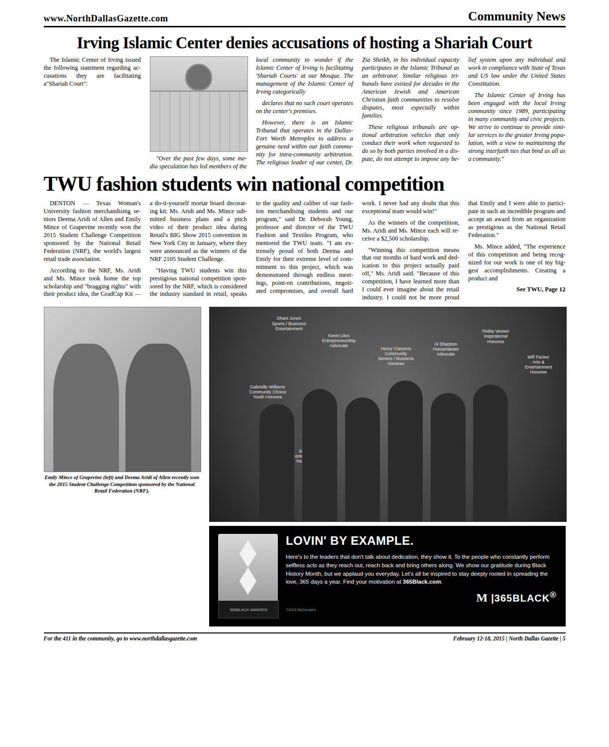www.NorthDallasGazette.com
Community News
Irving Islamic Center denies accusations of hosting a Shariah Court
The Islamic Center of Irving issued the following statement regarding accusations they are facilitating a"Shariah Court":
"Over the past few days, some media speculation has led members of the local community to wonder if the Islamic Center of Irving is facilitating 'Shariah Courts' at our Mosque. The management of the Islamic Center of Irving categorically
declares that no such court operates on the center's premises.
However, there is an Islamic Tribunal that operates in the Dallas-Fort Worth Metroplex to address a genuine need within our faith community for intra-community arbitration. The religious leader of our center, Dr. Zia Sheikh, in his individual capacity participates in the Islamic Tribunal as an arbitrator. Similar religious tribunals have existed for decades in the American Jewish and American Christian faith communities to resolve disputes, most especially within families.
These religious tribunals are optional arbitration vehicles that only conduct their work when requested to do so by both parties involved in a dispute, do not attempt to impose any belief system upon any individual and work in compliance with State of Texas and US law under the United States Constitution.
The Islamic Center of Irving has been engaged with the local Irving community since 1989, participating in many community and civic projects. We strive to continue to provide similar services to the greater Irving population, with a view to maintaining the strong interfaith ties that bind us all as a community."
TWU fashion students win national competition
DENTON — Texas Woman's University fashion merchandising seniors Deema Aridi of Allen and Emily Mince of Grapevine recently won the 2015 Student Challenge Competition sponsored by the National Retail Federation (NRF), the world's largest retail trade association.
According to the NRF, Ms. Aridi and Ms. Mince took home the top scholarship and "bragging rights" with their product idea, the GradCap Kit — a do-it-yourself mortar board decorating kit. Ms. Aridi and Ms. Mince submitted business plans and a pitch video of their product idea during Retail's BIG Show 2015 convention in New York City in January, where they were announced as the winners of the NRF 2105 Student Challenge.
"Having TWU students win this prestigious national competition sponsored by the NRF, which is considered the industry standard in retail, speaks to the quality and caliber of our fashion merchandising students and our program," said Dr. Deborah Young, professor and director of the TWU Fashion and Textiles Program, who mentored the TWU team. "I am extremely proud of both Deema and Emily for their extreme level of commitment to this project, which was demonstrated through endless meetings, point-on contributions, negotiated compromises, and overall hard work. I never had any doubt that this exceptional team would win!"
As the winners of the competition, Ms. Aridi and Ms. Mince each will receive a $2,500 scholarship.
"Winning this competition means that our months of hard work and dedication to this project actually paid off," Ms. Aridi said. "Because of this competition, I have learned more than I could ever imagine about the retail industry. I could not be more proud that Emily and I were able to participate in such an incredible program and accept an award from an organization as prestigious as the National Retail Federation."
Ms. Mince added, "The experience of this competition and being recognized for our work is one of my biggest accomplishments. Creating a product and
See TWU, Page 12
Emily Mince of Grapevine (left) and Deema Aridi of Allen recently won the 2015 Student Challenge Competition sponsored by the National Retail Federation (NRF),
Dhani Jones
Sports / Business Entertainment
Kevin Liles
Entrepreneurship
Advocate
Henry Cisneros
Community
Service / Business
Honoree
Al Sharpton
Humanitarian
Advocate
Retha Vereen
Inspirational
Honoree
Will Packer
Arts &
Entertainment
Honoree
Gabrielle Williams
Community Choice
Youth Honoree
Skylar Grey
Community Choice
Youth Honoree
365BLACK AWARDS
LOVIN' BY EXAMPLE.
Here's to the leaders that don't talk about dedication, they show it. To the people who constantly perform selfless acts as they reach out, reach back and bring others along. We show our gratitude during Black History Month, but we applaud you everyday. Let's all be inspired to stay deeply rooted in spreading the love, 365 days a year. Find your motivation at 365Black.com.
M|365BLACK®
©2015 McDonald's
For the 411 in the community, go to www.northdallasgazette.com
February 12-18, 2015 | North Dallas Gazette | 5